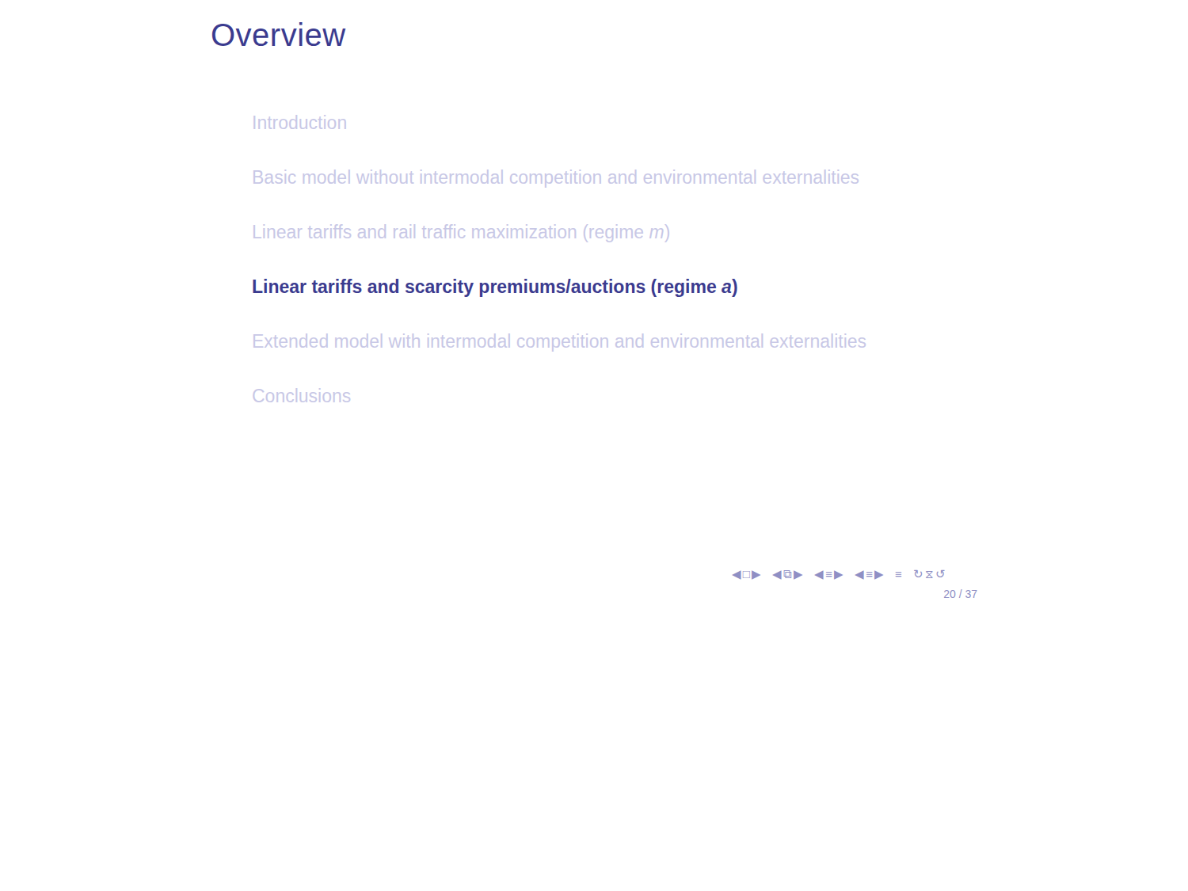Overview
Introduction
Basic model without intermodal competition and environmental externalities
Linear tariffs and rail traffic maximization (regime m)
Linear tariffs and scarcity premiums/auctions (regime a)
Extended model with intermodal competition and environmental externalities
Conclusions
◀□▶ ◀⧉▶ ◀≡▶ ◀≡▶ ≡ ↻⧖↺
20 / 37